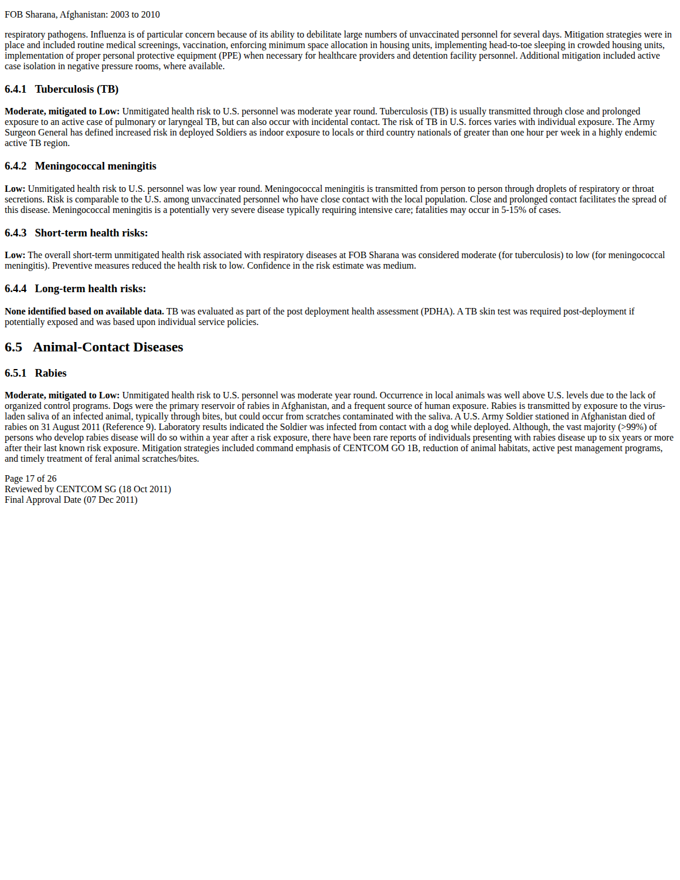FOB Sharana, Afghanistan: 2003 to 2010
respiratory pathogens. Influenza is of particular concern because of its ability to debilitate large numbers of unvaccinated personnel for several days. Mitigation strategies were in place and included routine medical screenings, vaccination, enforcing minimum space allocation in housing units, implementing head-to-toe sleeping in crowded housing units, implementation of proper personal protective equipment (PPE) when necessary for healthcare providers and detention facility personnel. Additional mitigation included active case isolation in negative pressure rooms, where available.
6.4.1 Tuberculosis (TB)
Moderate, mitigated to Low: Unmitigated health risk to U.S. personnel was moderate year round. Tuberculosis (TB) is usually transmitted through close and prolonged exposure to an active case of pulmonary or laryngeal TB, but can also occur with incidental contact. The risk of TB in U.S. forces varies with individual exposure. The Army Surgeon General has defined increased risk in deployed Soldiers as indoor exposure to locals or third country nationals of greater than one hour per week in a highly endemic active TB region.
6.4.2 Meningococcal meningitis
Low: Unmitigated health risk to U.S. personnel was low year round. Meningococcal meningitis is transmitted from person to person through droplets of respiratory or throat secretions. Risk is comparable to the U.S. among unvaccinated personnel who have close contact with the local population. Close and prolonged contact facilitates the spread of this disease. Meningococcal meningitis is a potentially very severe disease typically requiring intensive care; fatalities may occur in 5-15% of cases.
6.4.3 Short-term health risks:
Low: The overall short-term unmitigated health risk associated with respiratory diseases at FOB Sharana was considered moderate (for tuberculosis) to low (for meningococcal meningitis). Preventive measures reduced the health risk to low. Confidence in the risk estimate was medium.
6.4.4 Long-term health risks:
None identified based on available data. TB was evaluated as part of the post deployment health assessment (PDHA). A TB skin test was required post-deployment if potentially exposed and was based upon individual service policies.
6.5 Animal-Contact Diseases
6.5.1 Rabies
Moderate, mitigated to Low: Unmitigated health risk to U.S. personnel was moderate year round. Occurrence in local animals was well above U.S. levels due to the lack of organized control programs. Dogs were the primary reservoir of rabies in Afghanistan, and a frequent source of human exposure. Rabies is transmitted by exposure to the virus-laden saliva of an infected animal, typically through bites, but could occur from scratches contaminated with the saliva. A U.S. Army Soldier stationed in Afghanistan died of rabies on 31 August 2011 (Reference 9). Laboratory results indicated the Soldier was infected from contact with a dog while deployed. Although, the vast majority (>99%) of persons who develop rabies disease will do so within a year after a risk exposure, there have been rare reports of individuals presenting with rabies disease up to six years or more after their last known risk exposure. Mitigation strategies included command emphasis of CENTCOM GO 1B, reduction of animal habitats, active pest management programs, and timely treatment of feral animal scratches/bites.
Page 17 of 26
Reviewed by CENTCOM SG (18 Oct 2011)
Final Approval Date (07 Dec 2011)